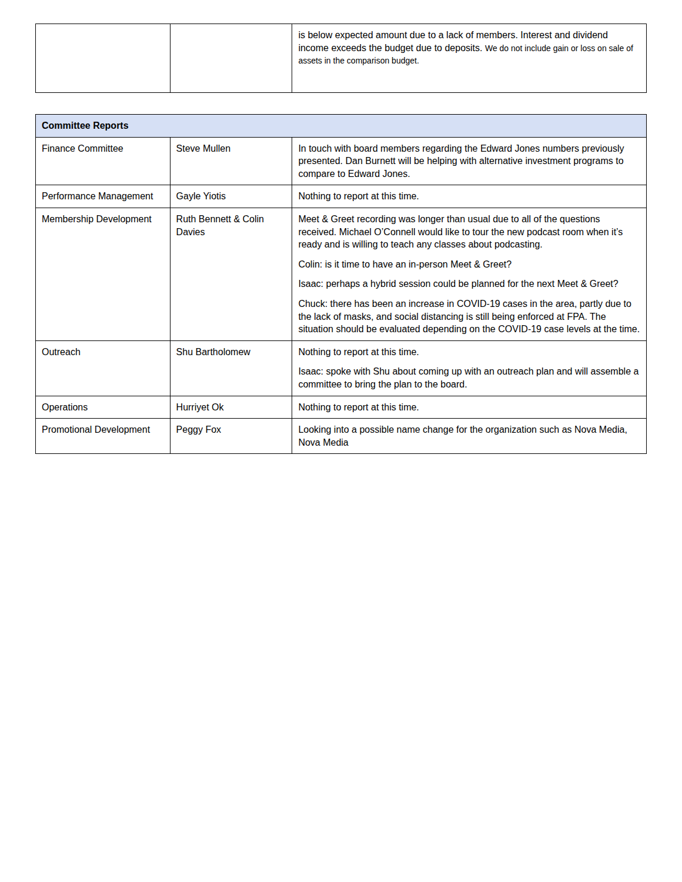| | | is below expected amount due to a lack of members. Interest and dividend income exceeds the budget due to deposits. We do not include gain or loss on sale of assets in the comparison budget. |
| Committee Reports |
| Finance Committee | Steve Mullen | In touch with board members regarding the Edward Jones numbers previously presented. Dan Burnett will be helping with alternative investment programs to compare to Edward Jones. |
| Performance Management | Gayle Yiotis | Nothing to report at this time. |
| Membership Development | Ruth Bennett & Colin Davies | Meet & Greet recording was longer than usual due to all of the questions received. Michael O’Connell would like to tour the new podcast room when it’s ready and is willing to teach any classes about podcasting. Colin: is it time to have an in-person Meet & Greet? Isaac: perhaps a hybrid session could be planned for the next Meet & Greet? Chuck: there has been an increase in COVID-19 cases in the area, partly due to the lack of masks, and social distancing is still being enforced at FPA. The situation should be evaluated depending on the COVID-19 case levels at the time. |
| Outreach | Shu Bartholomew | Nothing to report at this time. Isaac: spoke with Shu about coming up with an outreach plan and will assemble a committee to bring the plan to the board. |
| Operations | Hurriyet Ok | Nothing to report at this time. |
| Promotional Development | Peggy Fox | Looking into a possible name change for the organization such as Nova Media, Nova Media |